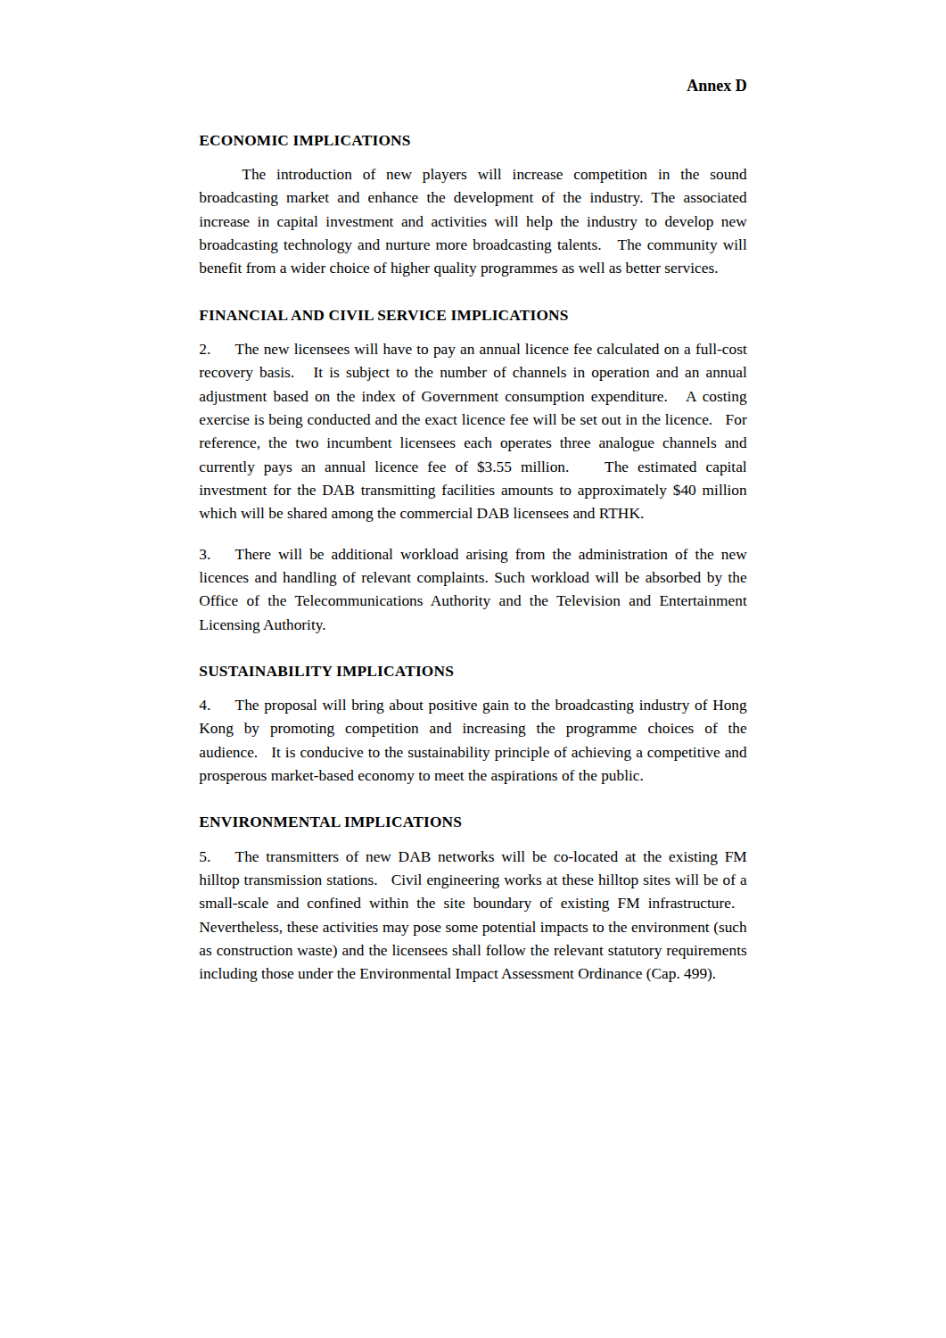Annex D
ECONOMIC IMPLICATIONS
The introduction of new players will increase competition in the sound broadcasting market and enhance the development of the industry. The associated increase in capital investment and activities will help the industry to develop new broadcasting technology and nurture more broadcasting talents. The community will benefit from a wider choice of higher quality programmes as well as better services.
FINANCIAL AND CIVIL SERVICE IMPLICATIONS
2. The new licensees will have to pay an annual licence fee calculated on a full-cost recovery basis. It is subject to the number of channels in operation and an annual adjustment based on the index of Government consumption expenditure. A costing exercise is being conducted and the exact licence fee will be set out in the licence. For reference, the two incumbent licensees each operates three analogue channels and currently pays an annual licence fee of $3.55 million. The estimated capital investment for the DAB transmitting facilities amounts to approximately $40 million which will be shared among the commercial DAB licensees and RTHK.
3. There will be additional workload arising from the administration of the new licences and handling of relevant complaints. Such workload will be absorbed by the Office of the Telecommunications Authority and the Television and Entertainment Licensing Authority.
SUSTAINABILITY IMPLICATIONS
4. The proposal will bring about positive gain to the broadcasting industry of Hong Kong by promoting competition and increasing the programme choices of the audience. It is conducive to the sustainability principle of achieving a competitive and prosperous market-based economy to meet the aspirations of the public.
ENVIRONMENTAL IMPLICATIONS
5. The transmitters of new DAB networks will be co-located at the existing FM hilltop transmission stations. Civil engineering works at these hilltop sites will be of a small-scale and confined within the site boundary of existing FM infrastructure. Nevertheless, these activities may pose some potential impacts to the environment (such as construction waste) and the licensees shall follow the relevant statutory requirements including those under the Environmental Impact Assessment Ordinance (Cap. 499).